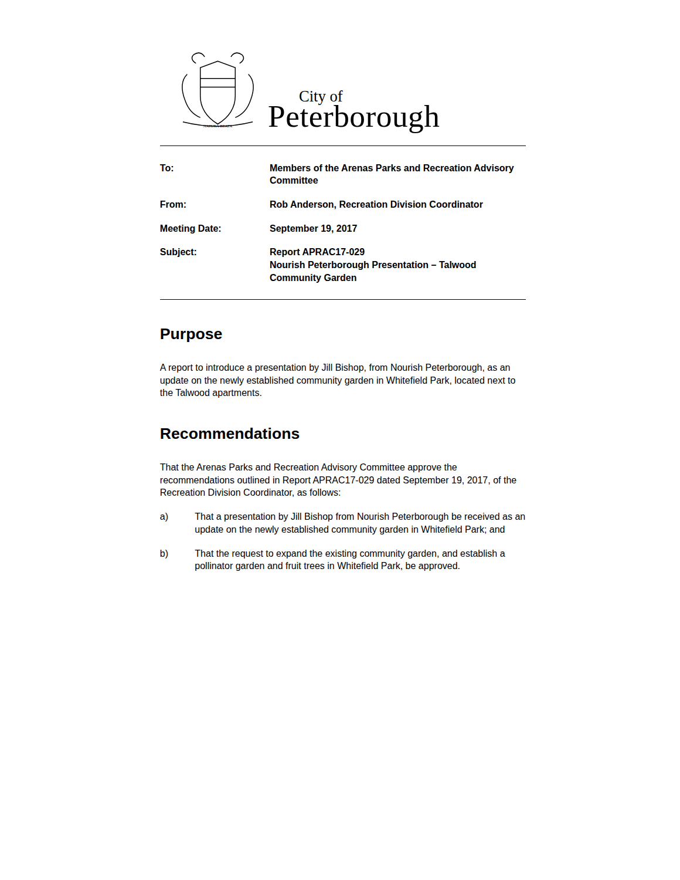City of Peterborough
| To: | Members of the Arenas Parks and Recreation Advisory Committee |
| From: | Rob Anderson, Recreation Division Coordinator |
| Meeting Date: | September 19, 2017 |
| Subject: | Report APRAC17-029 Nourish Peterborough Presentation – Talwood Community Garden |
Purpose
A report to introduce a presentation by Jill Bishop, from Nourish Peterborough, as an update on the newly established community garden in Whitefield Park, located next to the Talwood apartments.
Recommendations
That the Arenas Parks and Recreation Advisory Committee approve the recommendations outlined in Report APRAC17-029 dated September 19, 2017, of the Recreation Division Coordinator, as follows:
a)
That a presentation by Jill Bishop from Nourish Peterborough be received as an update on the newly established community garden in Whitefield Park; and
b)
That the request to expand the existing community garden, and establish a pollinator garden and fruit trees in Whitefield Park, be approved.